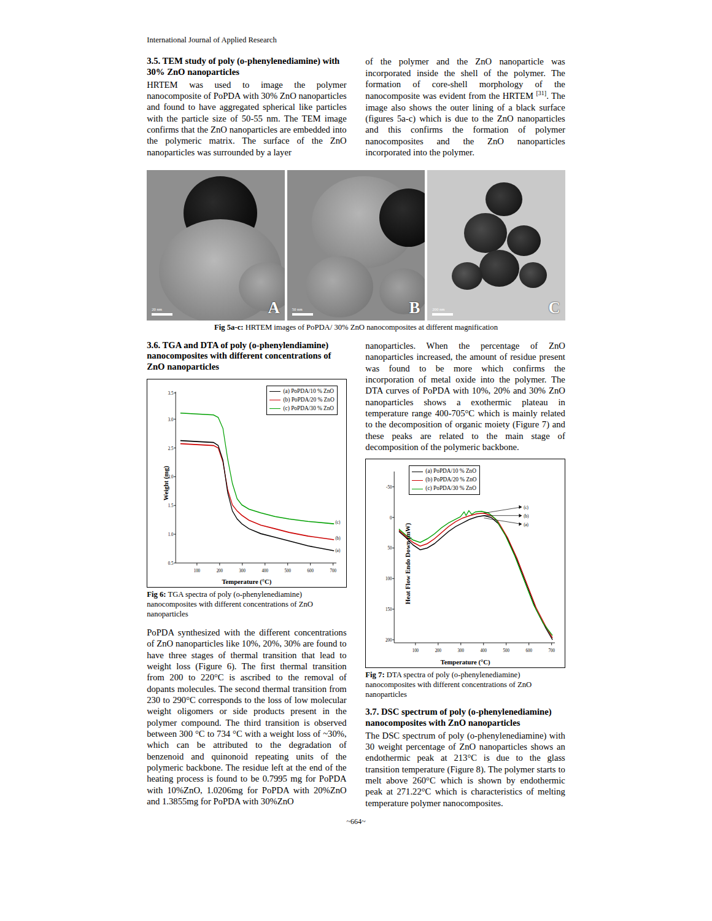International Journal of Applied Research
3.5. TEM study of poly (o-phenylenediamine) with 30% ZnO nanoparticles
HRTEM was used to image the polymer nanocomposite of PoPDA with 30% ZnO nanoparticles and found to have aggregated spherical like particles with the particle size of 50-55 nm. The TEM image confirms that the ZnO nanoparticles are embedded into the polymeric matrix. The surface of the ZnO nanoparticles was surrounded by a layer
of the polymer and the ZnO nanoparticle was incorporated inside the shell of the polymer. The formation of core-shell morphology of the nanocomposite was evident from the HRTEM [31]. The image also shows the outer lining of a black surface (figures 5a-c) which is due to the ZnO nanoparticles and this confirms the formation of polymer nanocomposites and the ZnO nanoparticles incorporated into the polymer.
20 nm
A
50 nm
B
200 nm
C
Fig 5a-c: HRTEM images of PoPDA/ 30% ZnO nanocomposites at different magnification
3.6. TGA and DTA of poly (o-phenylendiamine) nanocomposites with different concentrations of ZnO nanoparticles
0.5 1.0 1.5 2.0 2.5 3.0 3.5 100 200 300 400 500 600 700 (c) (b) (a)
Weight (mg)
Temperature (°C)
(a) PoPDA/10 % ZnO
(b) PoPDA/20 % ZnO
(c) PoPDA/30 % ZnO
Fig 6: TGA spectra of poly (o-phenylenediamine) nanocomposites with different concentrations of ZnO nanoparticles
PoPDA synthesized with the different concentrations of ZnO nanoparticles like 10%, 20%, 30% are found to have three stages of thermal transition that lead to weight loss (Figure 6). The first thermal transition from 200 to 220°C is ascribed to the removal of dopants molecules. The second thermal transition from 230 to 290°C corresponds to the loss of low molecular weight oligomers or side products present in the polymer compound. The third transition is observed between 300 °C to 734 °C with a weight loss of ~30%, which can be attributed to the degradation of benzenoid and quinonoid repeating units of the polymeric backbone. The residue left at the end of the heating process is found to be 0.7995 mg for PoPDA with 10%ZnO, 1.0206mg for PoPDA with 20%ZnO and 1.3855mg for PoPDA with 30%ZnO
nanoparticles. When the percentage of ZnO nanoparticles increased, the amount of residue present was found to be more which confirms the incorporation of metal oxide into the polymer. The DTA curves of PoPDA with 10%, 20% and 30% ZnO nanoparticles shows a exothermic plateau in temperature range 400-705°C which is mainly related to the decomposition of organic moiety (Figure 7) and these peaks are related to the main stage of decomposition of the polymeric backbone.
-50 0 50 100 150 200 100 200 300 400 500 600 700 (c) (b) (a)
Heat Flow Endo Down (mW)
Temperature (°C)
(a) PoPDA/10 % ZnO
(b) PoPDA/20 % ZnO
(c) PoPDA/30 % ZnO
Fig 7: DTA spectra of poly (o-phenylenediamine) nanocomposites with different concentrations of ZnO nanoparticles
3.7. DSC spectrum of poly (o-phenylenediamine) nanocomposites with ZnO nanoparticles
The DSC spectrum of poly (o-phenylenediamine) with 30 weight percentage of ZnO nanoparticles shows an endothermic peak at 213°C is due to the glass transition temperature (Figure 8). The polymer starts to melt above 260°C which is shown by endothermic peak at 271.22°C which is characteristics of melting temperature polymer nanocomposites.
~664~